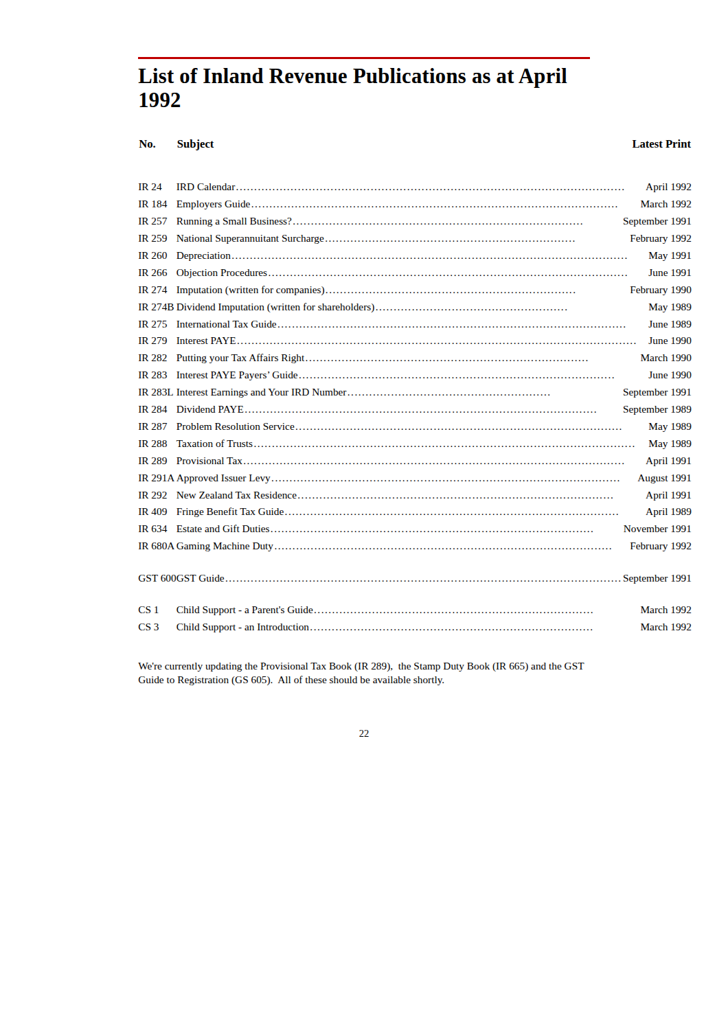List of Inland Revenue Publications as at April 1992
| No. | Subject | Latest Print |
| --- | --- | --- |
| IR 24 | IRD Calendar ........................................................................................................... April 1992 |
| IR 184 | Employers Guide ..................................................................................................... March 1992 |
| IR 257 | Running a Small Business? ................................................................................ September 1991 |
| IR 259 | National Superannuitant Surcharge ..................................................................... February 1992 |
| IR 260 | Depreciation ............................................................................................................. May 1991 |
| IR 266 | Objection Procedures ................................................................................................... June 1991 |
| IR 274 | Imputation (written for companies) ..................................................................... February 1990 |
| IR 274B | Dividend Imputation (written for shareholders) ..................................................... May 1989 |
| IR 275 | International Tax Guide ................................................................................................ June 1989 |
| IR 279 | Interest PAYE .............................................................................................................. June 1990 |
| IR 282 | Putting your Tax Affairs Right .............................................................................. March 1990 |
| IR 283 | Interest PAYE Payers’ Guide ....................................................................................... June 1990 |
| IR 283L | Interest Earnings and Your IRD Number ........................................................ September 1991 |
| IR 284 | Dividend PAYE ................................................................................................. September 1989 |
| IR 287 | Problem Resolution Service .......................................................................................... May 1989 |
| IR 288 | Taxation of Trusts ......................................................................................................... May 1989 |
| IR 289 | Provisional Tax ......................................................................................................... April 1991 |
| IR 291A | Approved Issuer Levy ................................................................................................ August 1991 |
| IR 292 | New Zealand Tax Residence ....................................................................................... April 1991 |
| IR 409 | Fringe Benefit Tax Guide ............................................................................................ April 1989 |
| IR 634 | Estate and Gift Duties ......................................................................................... November 1991 |
| IR 680A | Gaming Machine Duty ............................................................................................. February 1992 |
| GST 600 | GST Guide ............................................................................................................. September 1991 |
| CS 1 | Child Support - a Parent's Guide ............................................................................. March 1992 |
| CS 3 | Child Support - an Introduction .............................................................................. March 1992 |
We're currently updating the Provisional Tax Book (IR 289), the Stamp Duty Book (IR 665) and the GST Guide to Registration (GS 605). All of these should be available shortly.
22